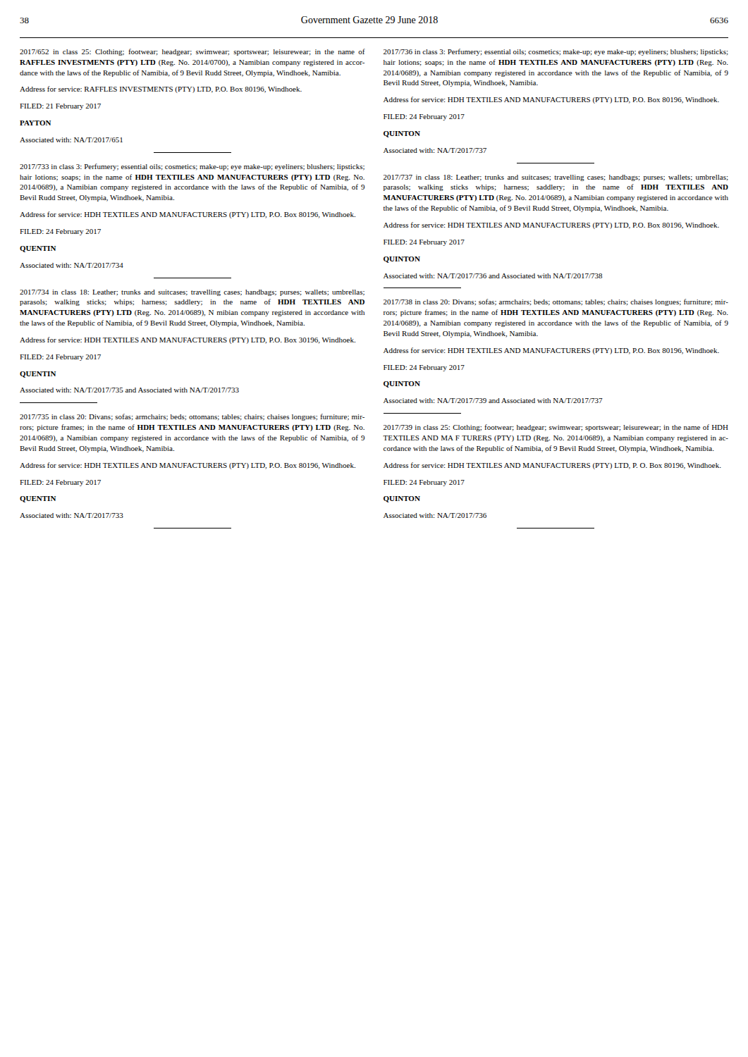38 Government Gazette 29 June 2018 6636
2017/652 in class 25: Clothing; footwear; headgear; swimwear; sportswear; leisurewear; in the name of RAFFLES INVESTMENTS (PTY) LTD (Reg. No. 2014/0700), a Namibian company registered in accordance with the laws of the Republic of Namibia, of 9 Bevil Rudd Street, Olympia, Windhoek, Namibia.
Address for service: RAFFLES INVESTMENTS (PTY) LTD, P.O. Box 80196, Windhoek.
FILED: 21 February 2017
PAYTON
Associated with: NA/T/2017/651
2017/733 in class 3: Perfumery; essential oils; cosmetics; make-up; eye make-up; eyeliners; blushers; lipsticks; hair lotions; soaps; in the name of HDH TEXTILES AND MANUFACTURERS (PTY) LTD (Reg. No. 2014/0689), a Namibian company registered in accordance with the laws of the Republic of Namibia, of 9 Bevil Rudd Street, Olympia, Windhoek, Namibia.
Address for service: HDH TEXTILES AND MANUFACTURERS (PTY) LTD, P.O. Box 80196, Windhoek.
FILED: 24 February 2017
QUENTIN
Associated with: NA/T/2017/734
2017/734 in class 18: Leather; trunks and suitcases; travelling cases; handbags; purses; wallets; umbrellas; parasols; walking sticks; whips; harness; saddlery; in the name of HDH TEXTILES AND MANUFACTURERS (PTY) LTD (Reg. No. 2014/0689), N mibian company registered in accordance with the laws of the Republic of Namibia, of 9 Bevil Rudd Street, Olympia, Windhoek, Namibia.
Address for service: HDH TEXTILES AND MANUFACTURERS (PTY) LTD, P.O. Box 30196, Windhoek.
FILED: 24 February 2017
QUENTIN
Associated with: NA/T/2017/735 and Associated with NA/T/2017/733
2017/735 in class 20: Divans; sofas; armchairs; beds; ottomans; tables; chairs; chaises longues; furniture; mirrors; picture frames; in the name of HDH TEXTILES AND MANUFACTURERS (PTY) LTD (Reg. No. 2014/0689), a Namibian company registered in accordance with the laws of the Republic of Namibia, of 9 Bevil Rudd Street, Olympia, Windhoek, Namibia.
Address for service: HDH TEXTILES AND MANUFACTURERS (PTY) LTD, P.O. Box 80196, Windhoek.
FILED: 24 February 2017
QUENTIN
Associated with: NA/T/2017/733
2017/736 in class 3: Perfumery; essential oils; cosmetics; make-up; eye make-up; eyeliners; blushers; lipsticks; hair lotions; soaps; in the name of HDH TEXTILES AND MANUFACTURERS (PTY) LTD (Reg. No. 2014/0689), a Namibian company registered in accordance with the laws of the Republic of Namibia, of 9 Bevil Rudd Street, Olympia, Windhoek, Namibia.
Address for service: HDH TEXTILES AND MANUFACTURERS (PTY) LTD, P.O. Box 80196, Windhoek.
FILED: 24 February 2017
QUINTON
Associated with: NA/T/2017/737
2017/737 in class 18: Leather; trunks and suitcases; travelling cases; handbags; purses; wallets; umbrellas; parasols; walking sticks whips; harness; saddlery; in the name of HDH TEXTILES AND MANUFACTURERS (PTY) LTD (Reg. No. 2014/0689), a Namibian company registered in accordance with the laws of the Republic of Namibia, of 9 Bevil Rudd Street, Olympia, Windhoek, Namibia.
Address for service: HDH TEXTILES AND MANUFACTURERS (PTY) LTD, P.O. Box 80196, Windhoek.
FILED: 24 February 2017
QUINTON
Associated with: NA/T/2017/736 and Associated with NA/T/2017/738
2017/738 in class 20: Divans; sofas; armchairs; beds; ottomans; tables; chairs; chaises longues; furniture; mirrors; picture frames; in the name of HDH TEXTILES AND MANUFACTURERS (PTY) LTD (Reg. No. 2014/0689), a Namibian company registered in accordance with the laws of the Republic of Namibia, of 9 Bevil Rudd Street, Olympia, Windhoek, Namibia.
Address for service: HDH TEXTILES AND MANUFACTURERS (PTY) LTD, P.O. Box 80196, Windhoek.
FILED: 24 February 2017
QUINTON
Associated with: NA/T/2017/739 and Associated with NA/T/2017/737
2017/739 in class 25: Clothing; footwear; headgear; swimwear; sportswear; leisurewear; in the name of HDH TEXTILES AND MA F TURERS (PTY) LTD (Reg. No. 2014/0689), a Namibian company registered in accordance with the laws of the Republic of Namibia, of 9 Bevil Rudd Street, Olympia, Windhoek, Namibia.
Address for service: HDH TEXTILES AND MANUFACTURERS (PTY) LTD, P. O. Box 80196, Windhoek.
FILED: 24 February 2017
QUINTON
Associated with: NA/T/2017/736